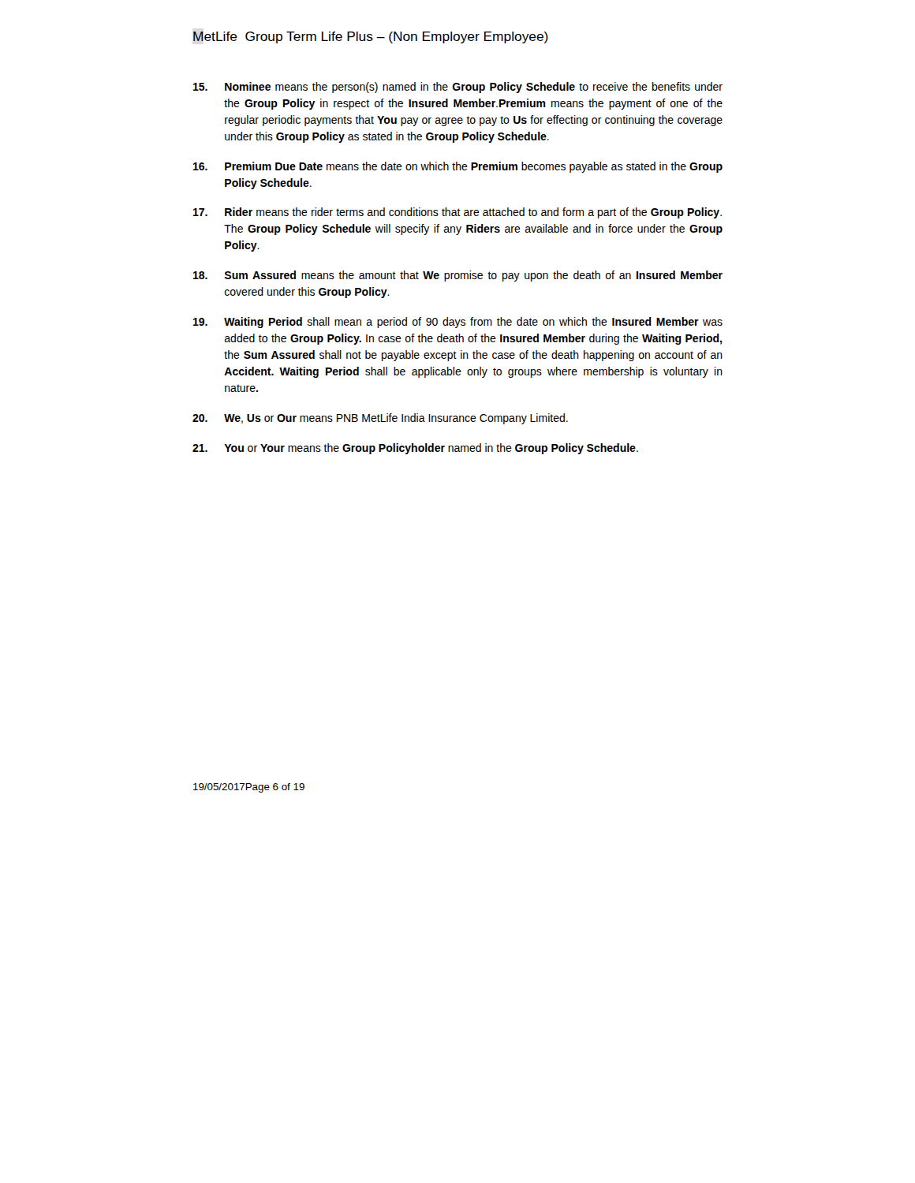MetLife Group Term Life Plus – (Non Employer Employee)
15. Nominee means the person(s) named in the Group Policy Schedule to receive the benefits under the Group Policy in respect of the Insured Member.Premium means the payment of one of the regular periodic payments that You pay or agree to pay to Us for effecting or continuing the coverage under this Group Policy as stated in the Group Policy Schedule.
16. Premium Due Date means the date on which the Premium becomes payable as stated in the Group Policy Schedule.
17. Rider means the rider terms and conditions that are attached to and form a part of the Group Policy. The Group Policy Schedule will specify if any Riders are available and in force under the Group Policy.
18. Sum Assured means the amount that We promise to pay upon the death of an Insured Member covered under this Group Policy.
19. Waiting Period shall mean a period of 90 days from the date on which the Insured Member was added to the Group Policy. In case of the death of the Insured Member during the Waiting Period, the Sum Assured shall not be payable except in the case of the death happening on account of an Accident. Waiting Period shall be applicable only to groups where membership is voluntary in nature.
20. We, Us or Our means PNB MetLife India Insurance Company Limited.
21. You or Your means the Group Policyholder named in the Group Policy Schedule.
19/05/2017Page 6 of 19